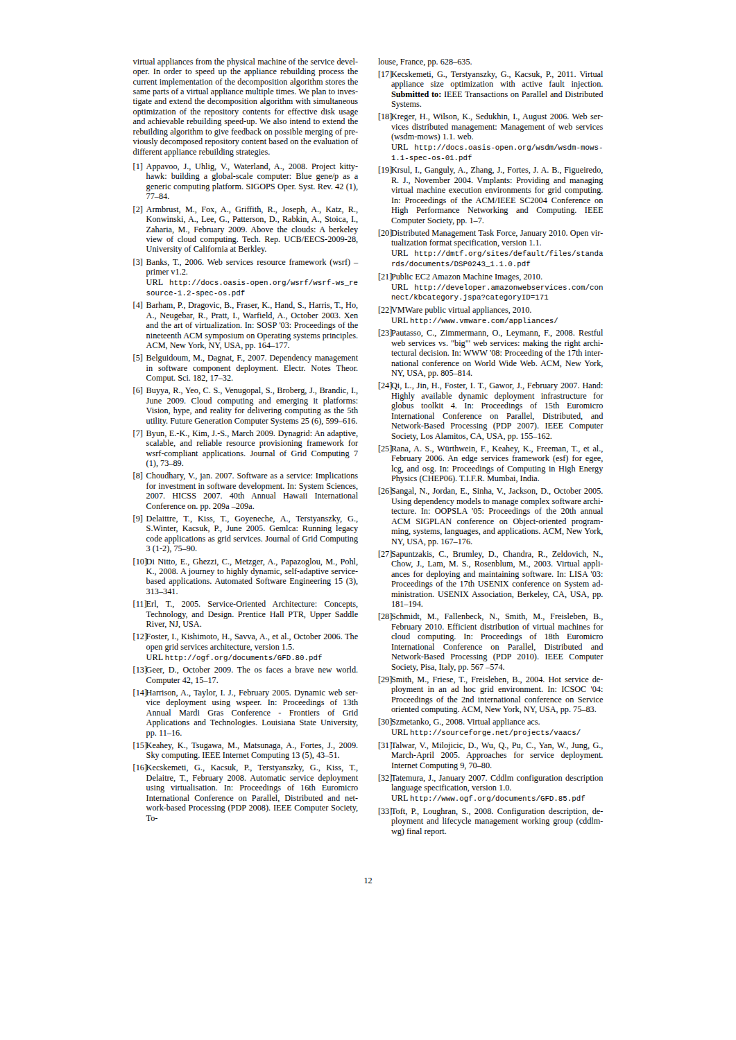virtual appliances from the physical machine of the service developer. In order to speed up the appliance rebuilding process the current implementation of the decomposition algorithm stores the same parts of a virtual appliance multiple times. We plan to investigate and extend the decomposition algorithm with simultaneous optimization of the repository contents for effective disk usage and achievable rebuilding speed-up. We also intend to extend the rebuilding algorithm to give feedback on possible merging of previously decomposed repository content based on the evaluation of different appliance rebuilding strategies.
Appavoo, J., Uhlig, V., Waterland, A., 2008. Project kittyhawk: building a global-scale computer: Blue gene/p as a generic computing platform. SIGOPS Oper. Syst. Rev. 42 (1), 77–84.
Armbrust, M., Fox, A., Griffith, R., Joseph, A., Katz, R., Konwinski, A., Lee, G., Patterson, D., Rabkin, A., Stoica, I., Zaharia, M., February 2009. Above the clouds: A berkeley view of cloud computing. Tech. Rep. UCB/EECS-2009-28, University of California at Berkley.
Banks, T., 2006. Web services resource framework (wsrf) – primer v1.2. URL http://docs.oasis-open.org/wsrf/wsrf-ws_resource-1.2-spec-os.pdf
Barham, P., Dragovic, B., Fraser, K., Hand, S., Harris, T., Ho, A., Neugebar, R., Pratt, I., Warfield, A., October 2003. Xen and the art of virtualization. In: SOSP '03: Proceedings of the nineteenth ACM symposium on Operating systems principles. ACM, New York, NY, USA, pp. 164–177.
Belguidoum, M., Dagnat, F., 2007. Dependency management in software component deployment. Electr. Notes Theor. Comput. Sci. 182, 17–32.
Buyya, R., Yeo, C. S., Venugopal, S., Broberg, J., Brandic, I., June 2009. Cloud computing and emerging it platforms: Vision, hype, and reality for delivering computing as the 5th utility. Future Generation Computer Systems 25 (6), 599–616.
Byun, E.-K., Kim, J.-S., March 2009. Dynagrid: An adaptive, scalable, and reliable resource provisioning framework for wsrf-compliant applications. Journal of Grid Computing 7 (1), 73–89.
Choudhary, V., jan. 2007. Software as a service: Implications for investment in software development. In: System Sciences, 2007. HICSS 2007. 40th Annual Hawaii International Conference on. pp. 209a –209a.
Delaittre, T., Kiss, T., Goyeneche, A., Terstyanszky, G., S.Winter, Kacsuk, P., June 2005. Gemlca: Running legacy code applications as grid services. Journal of Grid Computing 3 (1-2), 75–90.
Di Nitto, E., Ghezzi, C., Metzger, A., Papazoglou, M., Pohl, K., 2008. A journey to highly dynamic, self-adaptive service-based applications. Automated Software Engineering 15 (3), 313–341.
Erl, T., 2005. Service-Oriented Architecture: Concepts, Technology, and Design. Prentice Hall PTR, Upper Saddle River, NJ, USA.
Foster, I., Kishimoto, H., Savva, A., et al., October 2006. The open grid services architecture, version 1.5. URL http://ogf.org/documents/GFD.80.pdf
Geer, D., October 2009. The os faces a brave new world. Computer 42, 15–17.
Harrison, A., Taylor, I. J., February 2005. Dynamic web service deployment using wspeer. In: Proceedings of 13th Annual Mardi Gras Conference - Frontiers of Grid Applications and Technologies. Louisiana State University, pp. 11–16.
Keahey, K., Tsugawa, M., Matsunaga, A., Fortes, J., 2009. Sky computing. IEEE Internet Computing 13 (5), 43–51.
Kecskemeti, G., Kacsuk, P., Terstyanszky, G., Kiss, T., Delaitre, T., February 2008. Automatic service deployment using virtualisation. In: Proceedings of 16th Euromicro International Conference on Parallel, Distributed and network-based Processing (PDP 2008). IEEE Computer Society, To-
louse, France, pp. 628–635.
Kecskemeti, G., Terstyanszky, G., Kacsuk, P., 2011. Virtual appliance size optimization with active fault injection. Submitted to: IEEE Transactions on Parallel and Distributed Systems.
Kreger, H., Wilson, K., Sedukhin, I., August 2006. Web services distributed management: Management of web services (wsdm-mows) 1.1. web. URL http://docs.oasis-open.org/wsdm/wsdm-mows-1.1-spec-os-01.pdf
Krsul, I., Ganguly, A., Zhang, J., Fortes, J. A. B., Figueiredo, R. J., November 2004. Vmplants: Providing and managing virtual machine execution environments for grid computing. In: Proceedings of the ACM/IEEE SC2004 Conference on High Performance Networking and Computing. IEEE Computer Society, pp. 1–7.
Distributed Management Task Force, January 2010. Open virtualization format specification, version 1.1. URL http://dmtf.org/sites/default/files/standards/documents/DSP0243_1.1.0.pdf
Public EC2 Amazon Machine Images, 2010. URL http://developer.amazonwebservices.com/connect/kbcategory.jspa?categoryID=171
VMWare public virtual appliances, 2010. URL http://www.vmware.com/appliances/
Pautasso, C., Zimmermann, O., Leymann, F., 2008. Restful web services vs. "big"' web services: making the right architectural decision. In: WWW '08: Proceeding of the 17th international conference on World Wide Web. ACM, New York, NY, USA, pp. 805–814.
Qi, L., Jin, H., Foster, I. T., Gawor, J., February 2007. Hand: Highly available dynamic deployment infrastructure for globus toolkit 4. In: Proceedings of 15th Euromicro International Conference on Parallel, Distributed, and Network-Based Processing (PDP 2007). IEEE Computer Society, Los Alamitos, CA, USA, pp. 155–162.
Rana, A. S., Würthwein, F., Keahey, K., Freeman, T., et al., February 2006. An edge services framework (esf) for egee, lcg, and osg. In: Proceedings of Computing in High Energy Physics (CHEP06). T.I.F.R. Mumbai, India.
Sangal, N., Jordan, E., Sinha, V., Jackson, D., October 2005. Using dependency models to manage complex software architecture. In: OOPSLA '05: Proceedings of the 20th annual ACM SIGPLAN conference on Object-oriented programming, systems, languages, and applications. ACM, New York, NY, USA, pp. 167–176.
Sapuntzakis, C., Brumley, D., Chandra, R., Zeldovich, N., Chow, J., Lam, M. S., Rosenblum, M., 2003. Virtual appliances for deploying and maintaining software. In: LISA '03: Proceedings of the 17th USENIX conference on System administration. USENIX Association, Berkeley, CA, USA, pp. 181–194.
Schmidt, M., Fallenbeck, N., Smith, M., Freisleben, B., February 2010. Efficient distribution of virtual machines for cloud computing. In: Proceedings of 18th Euromicro International Conference on Parallel, Distributed and Network-Based Processing (PDP 2010). IEEE Computer Society, Pisa, Italy, pp. 567 –574.
Smith, M., Friese, T., Freisleben, B., 2004. Hot service deployment in an ad hoc grid environment. In: ICSOC '04: Proceedings of the 2nd international conference on Service oriented computing. ACM, New York, NY, USA, pp. 75–83.
Szmetanko, G., 2008. Virtual appliance acs. URL http://sourceforge.net/projects/vaacs/
Talwar, V., Milojicic, D., Wu, Q., Pu, C., Yan, W., Jung, G., March-April 2005. Approaches for service deployment. Internet Computing 9, 70–80.
Tatemura, J., January 2007. Cddlm configuration description language specification, version 1.0. URL http://www.ogf.org/documents/GFD.85.pdf
Toft, P., Loughran, S., 2008. Configuration description, deployment and lifecycle management working group (cddlm-wg) final report.
12